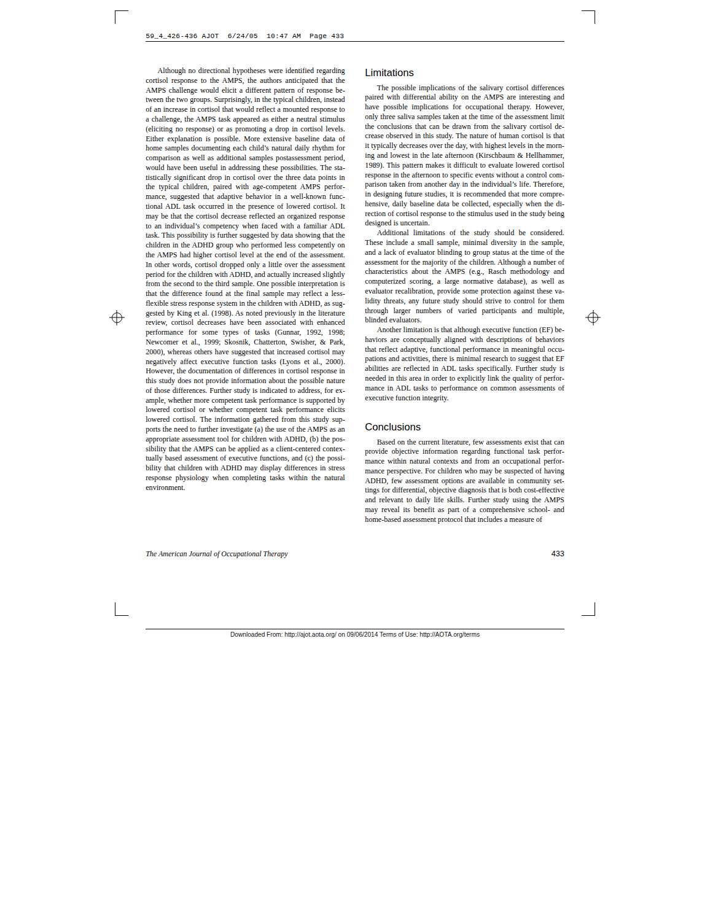59_4_426-436 AJOT 6/24/05 10:47 AM Page 433
Although no directional hypotheses were identified regarding cortisol response to the AMPS, the authors anticipated that the AMPS challenge would elicit a different pattern of response between the two groups. Surprisingly, in the typical children, instead of an increase in cortisol that would reflect a mounted response to a challenge, the AMPS task appeared as either a neutral stimulus (eliciting no response) or as promoting a drop in cortisol levels. Either explanation is possible. More extensive baseline data of home samples documenting each child’s natural daily rhythm for comparison as well as additional samples postassessment period, would have been useful in addressing these possibilities. The statistically significant drop in cortisol over the three data points in the typical children, paired with age-competent AMPS performance, suggested that adaptive behavior in a well-known functional ADL task occurred in the presence of lowered cortisol. It may be that the cortisol decrease reflected an organized response to an individual’s competency when faced with a familiar ADL task. This possibility is further suggested by data showing that the children in the ADHD group who performed less competently on the AMPS had higher cortisol level at the end of the assessment. In other words, cortisol dropped only a little over the assessment period for the children with ADHD, and actually increased slightly from the second to the third sample. One possible interpretation is that the difference found at the final sample may reflect a less-flexible stress response system in the children with ADHD, as suggested by King et al. (1998). As noted previously in the literature review, cortisol decreases have been associated with enhanced performance for some types of tasks (Gunnar, 1992, 1998; Newcomer et al., 1999; Skosnik, Chatterton, Swisher, & Park, 2000), whereas others have suggested that increased cortisol may negatively affect executive function tasks (Lyons et al., 2000). However, the documentation of differences in cortisol response in this study does not provide information about the possible nature of those differences. Further study is indicated to address, for example, whether more competent task performance is supported by lowered cortisol or whether competent task performance elicits lowered cortisol. The information gathered from this study supports the need to further investigate (a) the use of the AMPS as an appropriate assessment tool for children with ADHD, (b) the possibility that the AMPS can be applied as a client-centered contextually based assessment of executive functions, and (c) the possibility that children with ADHD may display differences in stress response physiology when completing tasks within the natural environment.
Limitations
The possible implications of the salivary cortisol differences paired with differential ability on the AMPS are interesting and have possible implications for occupational therapy. However, only three saliva samples taken at the time of the assessment limit the conclusions that can be drawn from the salivary cortisol decrease observed in this study. The nature of human cortisol is that it typically decreases over the day, with highest levels in the morning and lowest in the late afternoon (Kirschbaum & Hellhammer, 1989). This pattern makes it difficult to evaluate lowered cortisol response in the afternoon to specific events without a control comparison taken from another day in the individual’s life. Therefore, in designing future studies, it is recommended that more comprehensive, daily baseline data be collected, especially when the direction of cortisol response to the stimulus used in the study being designed is uncertain.
Additional limitations of the study should be considered. These include a small sample, minimal diversity in the sample, and a lack of evaluator blinding to group status at the time of the assessment for the majority of the children. Although a number of characteristics about the AMPS (e.g., Rasch methodology and computerized scoring, a large normative database), as well as evaluator recalibration, provide some protection against these validity threats, any future study should strive to control for them through larger numbers of varied participants and multiple, blinded evaluators.
Another limitation is that although executive function (EF) behaviors are conceptually aligned with descriptions of behaviors that reflect adaptive, functional performance in meaningful occupations and activities, there is minimal research to suggest that EF abilities are reflected in ADL tasks specifically. Further study is needed in this area in order to explicitly link the quality of performance in ADL tasks to performance on common assessments of executive function integrity.
Conclusions
Based on the current literature, few assessments exist that can provide objective information regarding functional task performance within natural contexts and from an occupational performance perspective. For children who may be suspected of having ADHD, few assessment options are available in community settings for differential, objective diagnosis that is both cost-effective and relevant to daily life skills. Further study using the AMPS may reveal its benefit as part of a comprehensive school- and home-based assessment protocol that includes a measure of
The American Journal of Occupational Therapy 433
Downloaded From: http://ajot.aota.org/ on 09/06/2014 Terms of Use: http://AOTA.org/terms